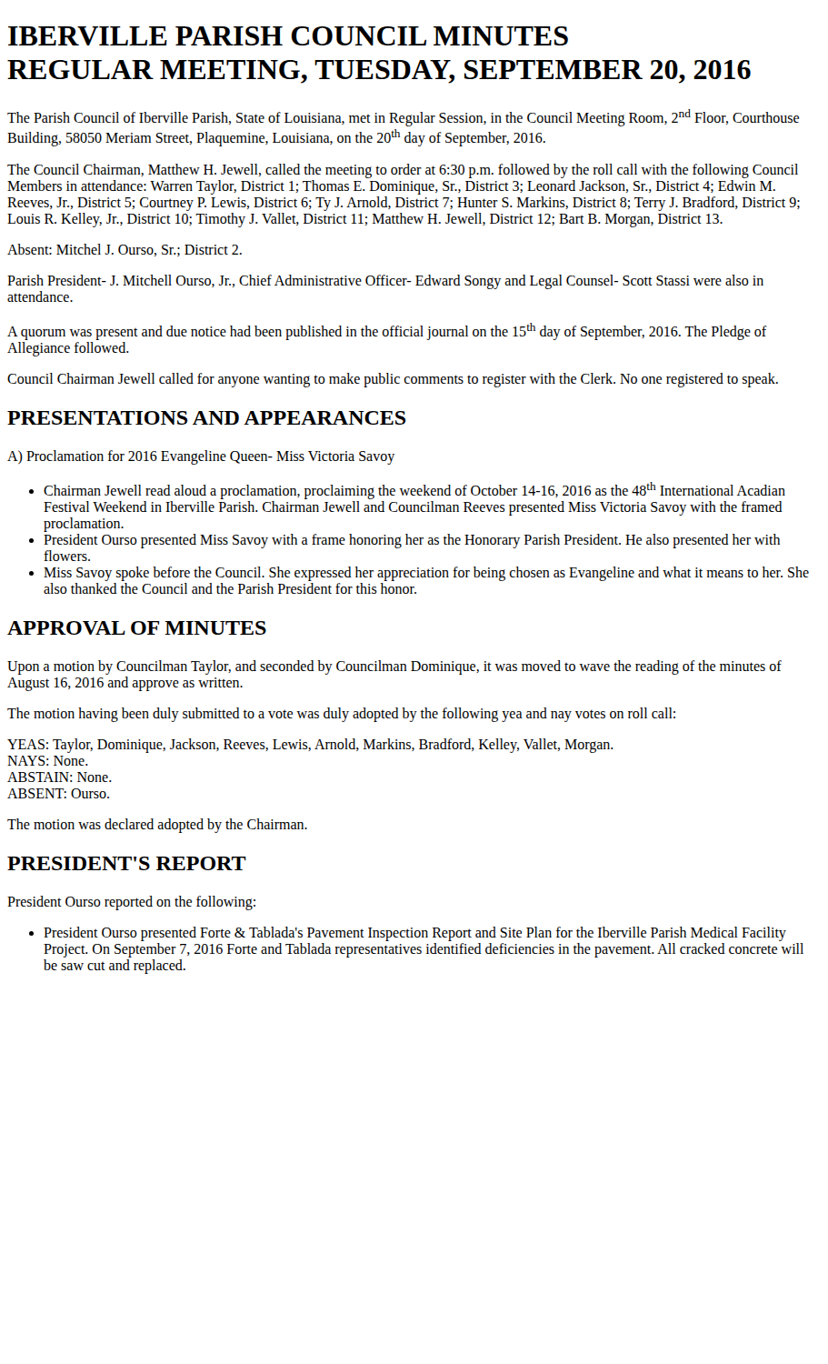IBERVILLE PARISH COUNCIL MINUTES
REGULAR MEETING, TUESDAY, SEPTEMBER 20, 2016
The Parish Council of Iberville Parish, State of Louisiana, met in Regular Session, in the Council Meeting Room, 2nd Floor, Courthouse Building, 58050 Meriam Street, Plaquemine, Louisiana, on the 20th day of September, 2016.
The Council Chairman, Matthew H. Jewell, called the meeting to order at 6:30 p.m. followed by the roll call with the following Council Members in attendance: Warren Taylor, District 1; Thomas E. Dominique, Sr., District 3; Leonard Jackson, Sr., District 4; Edwin M. Reeves, Jr., District 5; Courtney P. Lewis, District 6; Ty J. Arnold, District 7; Hunter S. Markins, District 8; Terry J. Bradford, District 9; Louis R. Kelley, Jr., District 10; Timothy J. Vallet, District 11; Matthew H. Jewell, District 12; Bart B. Morgan, District 13.
Absent: Mitchel J. Ourso, Sr.; District 2.
Parish President- J. Mitchell Ourso, Jr., Chief Administrative Officer- Edward Songy and Legal Counsel- Scott Stassi were also in attendance.
A quorum was present and due notice had been published in the official journal on the 15th day of September, 2016. The Pledge of Allegiance followed.
Council Chairman Jewell called for anyone wanting to make public comments to register with the Clerk. No one registered to speak.
PRESENTATIONS AND APPEARANCES
A) Proclamation for 2016 Evangeline Queen- Miss Victoria Savoy
Chairman Jewell read aloud a proclamation, proclaiming the weekend of October 14-16, 2016 as the 48th International Acadian Festival Weekend in Iberville Parish. Chairman Jewell and Councilman Reeves presented Miss Victoria Savoy with the framed proclamation.
President Ourso presented Miss Savoy with a frame honoring her as the Honorary Parish President. He also presented her with flowers.
Miss Savoy spoke before the Council. She expressed her appreciation for being chosen as Evangeline and what it means to her. She also thanked the Council and the Parish President for this honor.
APPROVAL OF MINUTES
Upon a motion by Councilman Taylor, and seconded by Councilman Dominique, it was moved to wave the reading of the minutes of August 16, 2016 and approve as written.
The motion having been duly submitted to a vote was duly adopted by the following yea and nay votes on roll call:
YEAS: Taylor, Dominique, Jackson, Reeves, Lewis, Arnold, Markins, Bradford, Kelley, Vallet, Morgan.
NAYS: None.
ABSTAIN: None.
ABSENT: Ourso.
The motion was declared adopted by the Chairman.
PRESIDENT'S REPORT
President Ourso reported on the following:
President Ourso presented Forte & Tablada's Pavement Inspection Report and Site Plan for the Iberville Parish Medical Facility Project. On September 7, 2016 Forte and Tablada representatives identified deficiencies in the pavement. All cracked concrete will be saw cut and replaced.